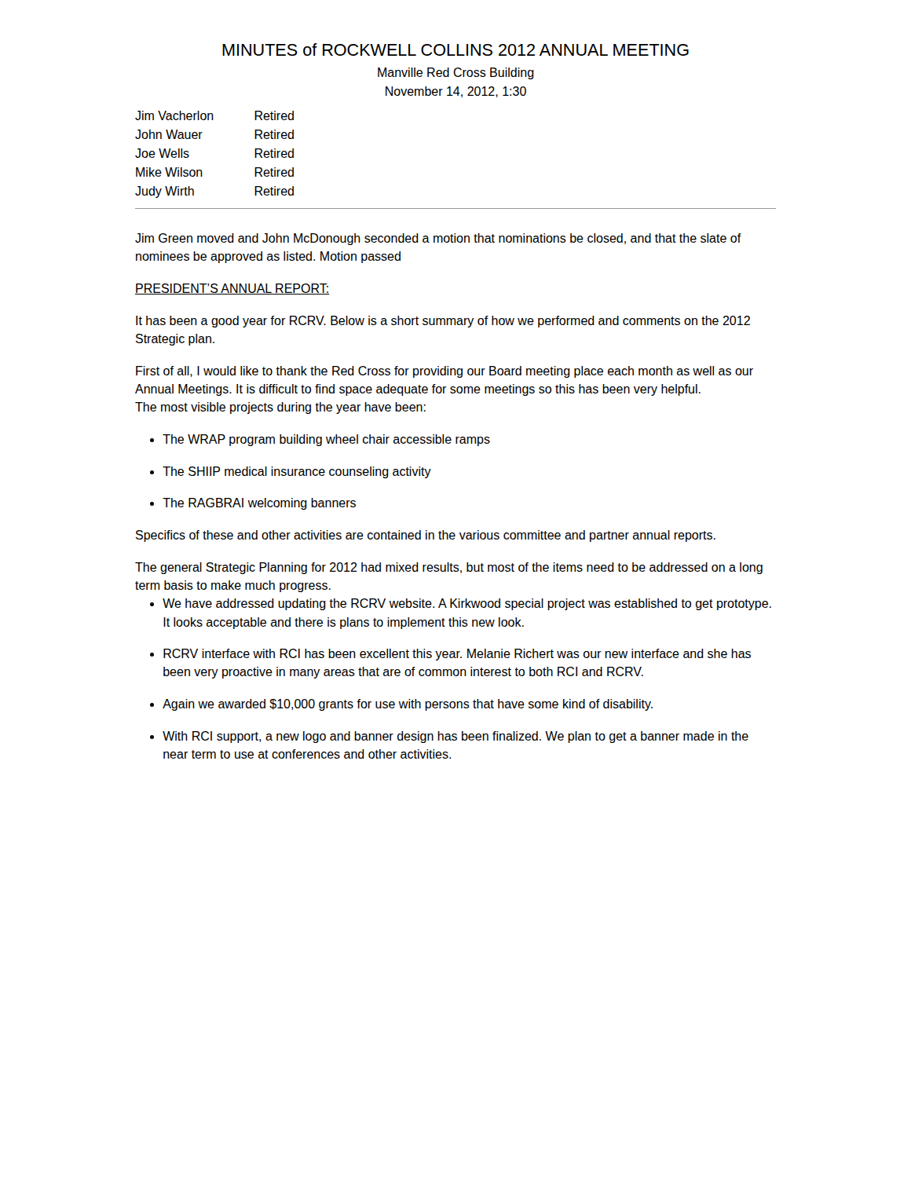MINUTES of ROCKWELL COLLINS 2012 ANNUAL MEETING
Manville Red Cross Building
November 14, 2012, 1:30
| Jim Vacherlon | Retired |
| John Wauer | Retired |
| Joe Wells | Retired |
| Mike Wilson | Retired |
| Judy Wirth | Retired |
Jim Green moved and John McDonough seconded a motion that nominations be closed, and that the slate of nominees be approved as listed. Motion passed
PRESIDENT’S ANNUAL REPORT:
It has been a good year for RCRV. Below is a short summary of how we performed and comments on the 2012 Strategic plan.
First of all, I would like to thank the Red Cross for providing our Board meeting place each month as well as our Annual Meetings. It is difficult to find space adequate for some meetings so this has been very helpful.
The most visible projects during the year have been:
The WRAP program building wheel chair accessible ramps
The SHIIP medical insurance counseling activity
The RAGBRAI welcoming banners
Specifics of these and other activities are contained in the various committee and partner annual reports.
The general Strategic Planning for 2012 had mixed results, but most of the items need to be addressed on a long term basis to make much progress.
We have addressed updating the RCRV website. A Kirkwood special project was established to get prototype. It looks acceptable and there is plans to implement this new look.
RCRV interface with RCI has been excellent this year. Melanie Richert was our new interface and she has been very proactive in many areas that are of common interest to both RCI and RCRV.
Again we awarded $10,000 grants for use with persons that have some kind of disability.
With RCI support, a new logo and banner design has been finalized. We plan to get a banner made in the near term to use at conferences and other activities.